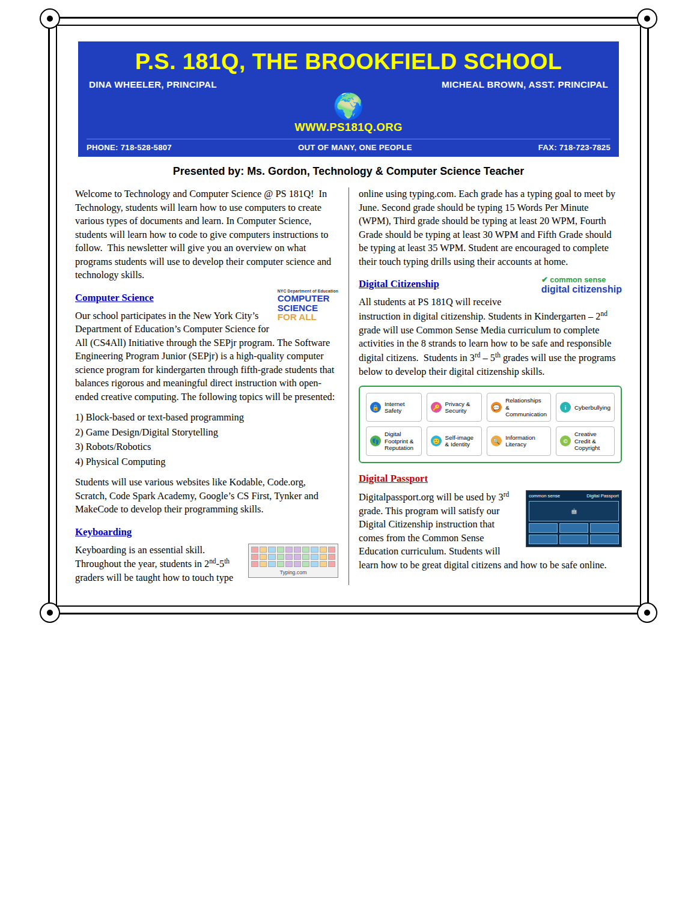P.S. 181Q, THE BROOKFIELD SCHOOL
DINA WHEELER, PRINCIPAL MICHEAL BROWN, ASST. PRINCIPAL
🌍
WWW.PS181Q.ORG
PHONE: 718-528-5807 OUT OF MANY, ONE PEOPLE FAX: 718-723-7825
Presented by: Ms. Gordon, Technology & Computer Science Teacher
Welcome to Technology and Computer Science @ PS 181Q! In Technology, students will learn how to use computers to create various types of documents and learn. In Computer Science, students will learn how to code to give computers instructions to follow. This newsletter will give you an overview on what programs students will use to develop their computer science and technology skills.
NYC Department of Education COMPUTER SCIENCE FOR ALL
Computer Science
Our school participates in the New York City’s Department of Education’s Computer Science for All (CS4All) Initiative through the SEPjr program. The Software Engineering Program Junior (SEPjr) is a high-quality computer science program for kindergarten through fifth-grade students that balances rigorous and meaningful direct instruction with open-ended creative computing. The following topics will be presented:
1) Block-based or text-based programming
2) Game Design/Digital Storytelling
3) Robots/Robotics
4) Physical Computing
Students will use various websites like Kodable, Code.org, Scratch, Code Spark Academy, Google’s CS First, Tynker and MakeCode to develop their programming skills.
Keyboarding
Typing.com
Keyboarding is an essential skill. Throughout the year, students in 2nd-5th graders will be taught how to touch type online using typing.com. Each grade has a typing goal to meet by June. Second grade should be typing 15 Words Per Minute (WPM), Third grade should be typing at least 20 WPM, Fourth Grade should be typing at least 30 WPM and Fifth Grade should be typing at least 35 WPM. Student are encouraged to complete their touch typing drills using their accounts at home.
✔ common sense digital citizenship
Digital Citizenship
All students at PS 181Q will receive instruction in digital citizenship. Students in Kindergarten – 2nd grade will use Common Sense Media curriculum to complete activities in the 8 strands to learn how to be safe and responsible digital citizens. Students in 3rd – 5th grades will use the programs below to develop their digital citizenship skills.
🔒Internet Safety
🔑Privacy & Security
💬Relationships & Communication
iCyberbullying
👣Digital Footprint & Reputation
🙂Self-image & Identity
🔍Information Literacy
©Creative Credit & Copyright
Digital Passport
common sense Digital Passport
🤖
Digitalpassport.org will be used by 3rd grade. This program will satisfy our Digital Citizenship instruction that comes from the Common Sense Education curriculum. Students will learn how to be great digital citizens and how to be safe online.